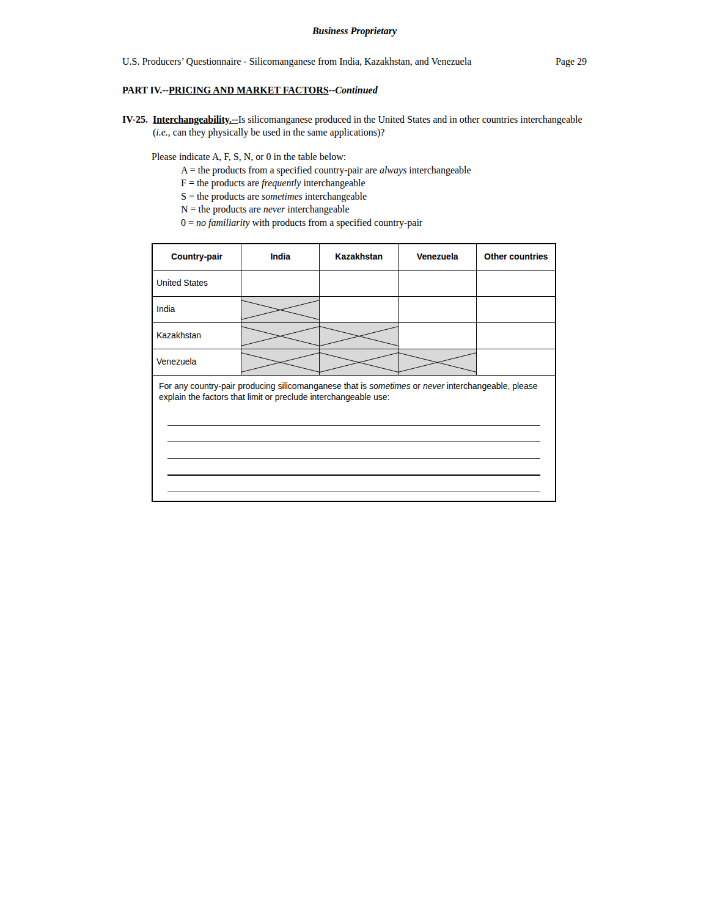Business Proprietary
U.S. Producers’ Questionnaire - Silicomanganese from India, Kazakhstan, and Venezuela
Page 29
PART IV.--PRICING AND MARKET FACTORS--Continued
IV-25.
Interchangeability.--Is silicomanganese produced in the United States and in other countries interchangeable (i.e., can they physically be used in the same applications)?
Please indicate A, F, S, N, or 0 in the table below:
A = the products from a specified country-pair are always interchangeable
F = the products are frequently interchangeable
S = the products are sometimes interchangeable
N = the products are never interchangeable
0 = no familiarity with products from a specified country-pair
| Country-pair | India | Kazakhstan | Venezuela | Other countries |
| --- | --- | --- | --- | --- |
| United States | | | | |
| India | | | | |
| Kazakhstan | | | | |
| Venezuela | | | | |
For any country-pair producing silicomanganese that is sometimes or never interchangeable, please explain the factors that limit or preclude interchangeable use: